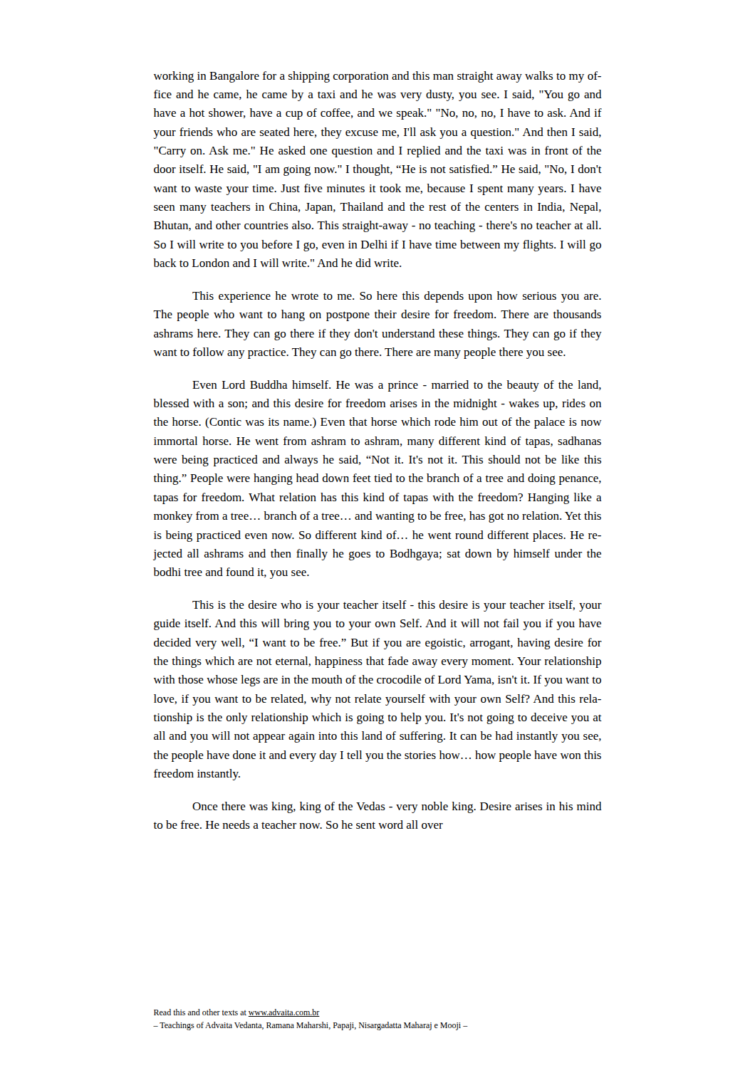working in Bangalore for a shipping corporation and this man straight away walks to my office and he came, he came by a taxi and he was very dusty, you see. I said, "You go and have a hot shower, have a cup of coffee, and we speak." "No, no, no, I have to ask. And if your friends who are seated here, they excuse me, I'll ask you a question." And then I said, "Carry on. Ask me." He asked one question and I replied and the taxi was in front of the door itself. He said, "I am going now." I thought, “He is not satisfied.” He said, "No, I don't want to waste your time. Just five minutes it took me, because I spent many years. I have seen many teachers in China, Japan, Thailand and the rest of the centers in India, Nepal, Bhutan, and other countries also. This straight-away - no teaching - there's no teacher at all. So I will write to you before I go, even in Delhi if I have time between my flights. I will go back to London and I will write." And he did write.
This experience he wrote to me. So here this depends upon how serious you are. The people who want to hang on postpone their desire for freedom. There are thousands ashrams here. They can go there if they don't understand these things. They can go if they want to follow any practice. They can go there. There are many people there you see.
Even Lord Buddha himself. He was a prince - married to the beauty of the land, blessed with a son; and this desire for freedom arises in the midnight - wakes up, rides on the horse. (Contic was its name.) Even that horse which rode him out of the palace is now immortal horse. He went from ashram to ashram, many different kind of tapas, sadhanas were being practiced and always he said, “Not it. It's not it. This should not be like this thing.” People were hanging head down feet tied to the branch of a tree and doing penance, tapas for freedom. What relation has this kind of tapas with the freedom? Hanging like a monkey from a tree… branch of a tree… and wanting to be free, has got no relation. Yet this is being practiced even now. So different kind of… he went round different places. He rejected all ashrams and then finally he goes to Bodhgaya; sat down by himself under the bodhi tree and found it, you see.
This is the desire who is your teacher itself - this desire is your teacher itself, your guide itself. And this will bring you to your own Self. And it will not fail you if you have decided very well, “I want to be free.” But if you are egoistic, arrogant, having desire for the things which are not eternal, happiness that fade away every moment. Your relationship with those whose legs are in the mouth of the crocodile of Lord Yama, isn't it. If you want to love, if you want to be related, why not relate yourself with your own Self? And this relationship is the only relationship which is going to help you. It's not going to deceive you at all and you will not appear again into this land of suffering. It can be had instantly you see, the people have done it and every day I tell you the stories how… how people have won this freedom instantly.
Once there was king, king of the Vedas - very noble king. Desire arises in his mind to be free. He needs a teacher now. So he sent word all over
Read this and other texts at www.advaita.com.br – Teachings of Advaita Vedanta, Ramana Maharshi, Papaji, Nisargadatta Maharaj e Mooji –